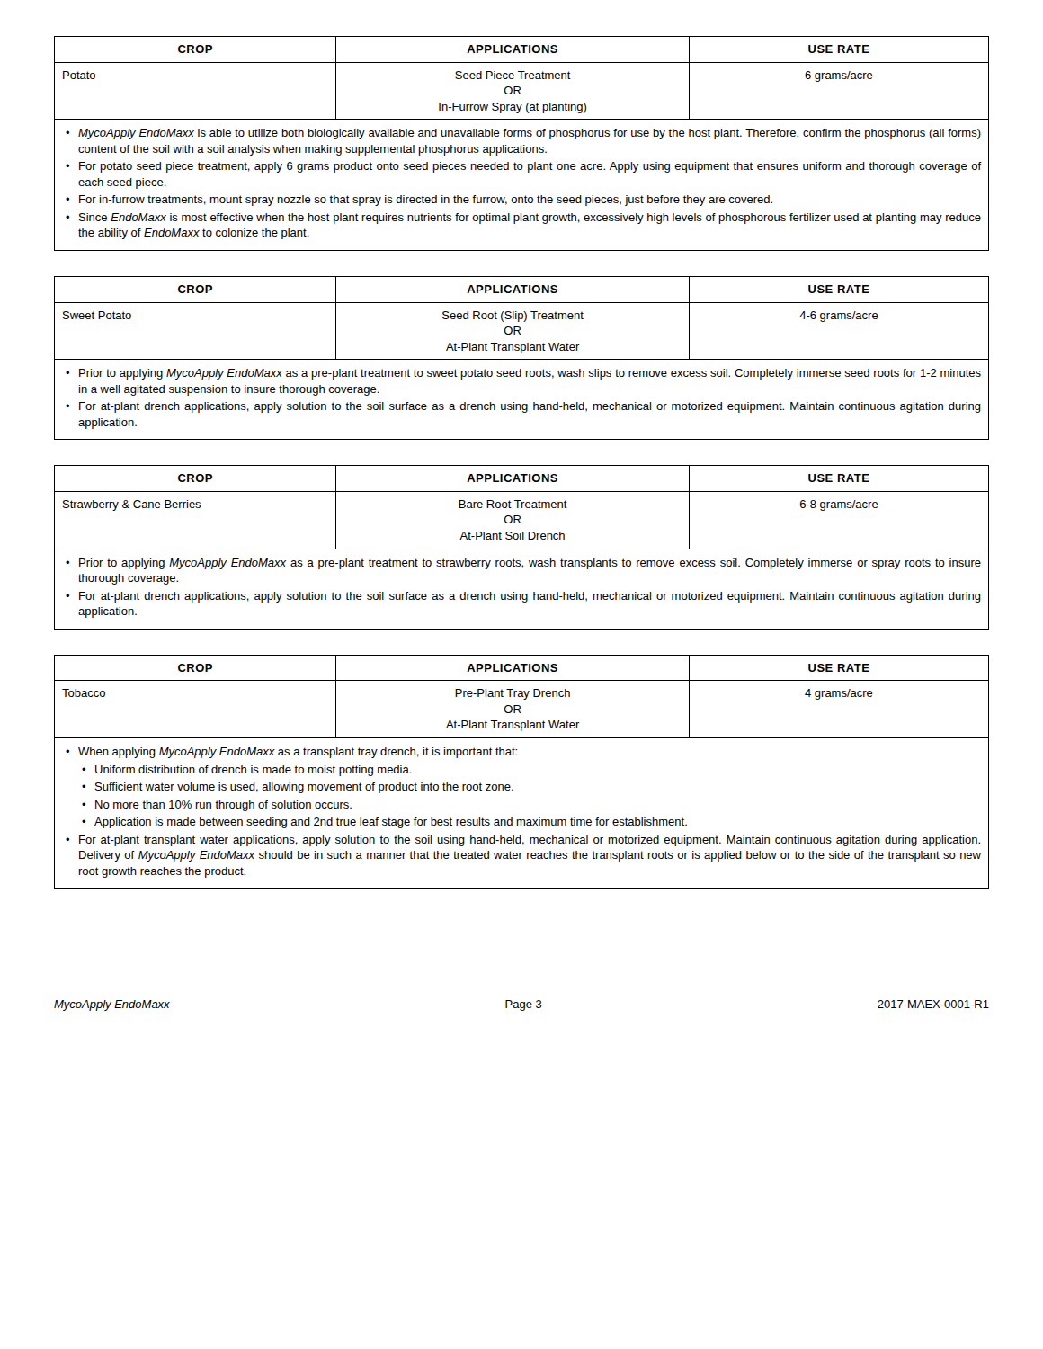| CROP | APPLICATIONS | USE RATE |
| --- | --- | --- |
| Potato | Seed Piece Treatment OR In-Furrow Spray (at planting) | 6 grams/acre |
| MycoApply EndoMaxx is able to utilize both biologically available and unavailable forms of phosphorus for use by the host plant. Therefore, confirm the phosphorus (all forms) content of the soil with a soil analysis when making supplemental phosphorus applications. For potato seed piece treatment, apply 6 grams product onto seed pieces needed to plant one acre. Apply using equipment that ensures uniform and thorough coverage of each seed piece. For in-furrow treatments, mount spray nozzle so that spray is directed in the furrow, onto the seed pieces, just before they are covered. Since EndoMaxx is most effective when the host plant requires nutrients for optimal plant growth, excessively high levels of phosphorous fertilizer used at planting may reduce the ability of EndoMaxx to colonize the plant. |
| CROP | APPLICATIONS | USE RATE |
| --- | --- | --- |
| Sweet Potato | Seed Root (Slip) Treatment OR At-Plant Transplant Water | 4-6 grams/acre |
| Prior to applying MycoApply EndoMaxx as a pre-plant treatment to sweet potato seed roots, wash slips to remove excess soil. Completely immerse seed roots for 1-2 minutes in a well agitated suspension to insure thorough coverage. For at-plant drench applications, apply solution to the soil surface as a drench using hand-held, mechanical or motorized equipment. Maintain continuous agitation during application. |
| CROP | APPLICATIONS | USE RATE |
| --- | --- | --- |
| Strawberry & Cane Berries | Bare Root Treatment OR At-Plant Soil Drench | 6-8 grams/acre |
| Prior to applying MycoApply EndoMaxx as a pre-plant treatment to strawberry roots, wash transplants to remove excess soil. Completely immerse or spray roots to insure thorough coverage. For at-plant drench applications, apply solution to the soil surface as a drench using hand-held, mechanical or motorized equipment. Maintain continuous agitation during application. |
| CROP | APPLICATIONS | USE RATE |
| --- | --- | --- |
| Tobacco | Pre-Plant Tray Drench OR At-Plant Transplant Water | 4 grams/acre |
| When applying MycoApply EndoMaxx as a transplant tray drench, it is important that: Uniform distribution of drench is made to moist potting media. Sufficient water volume is used, allowing movement of product into the root zone. No more than 10% run through of solution occurs. Application is made between seeding and 2nd true leaf stage for best results and maximum time for establishment. For at-plant transplant water applications, apply solution to the soil using hand-held, mechanical or motorized equipment. Maintain continuous agitation during application. Delivery of MycoApply EndoMaxx should be in such a manner that the treated water reaches the transplant roots or is applied below or to the side of the transplant so new root growth reaches the product. |
MycoApply EndoMaxx
Page 3
2017-MAEX-0001-R1